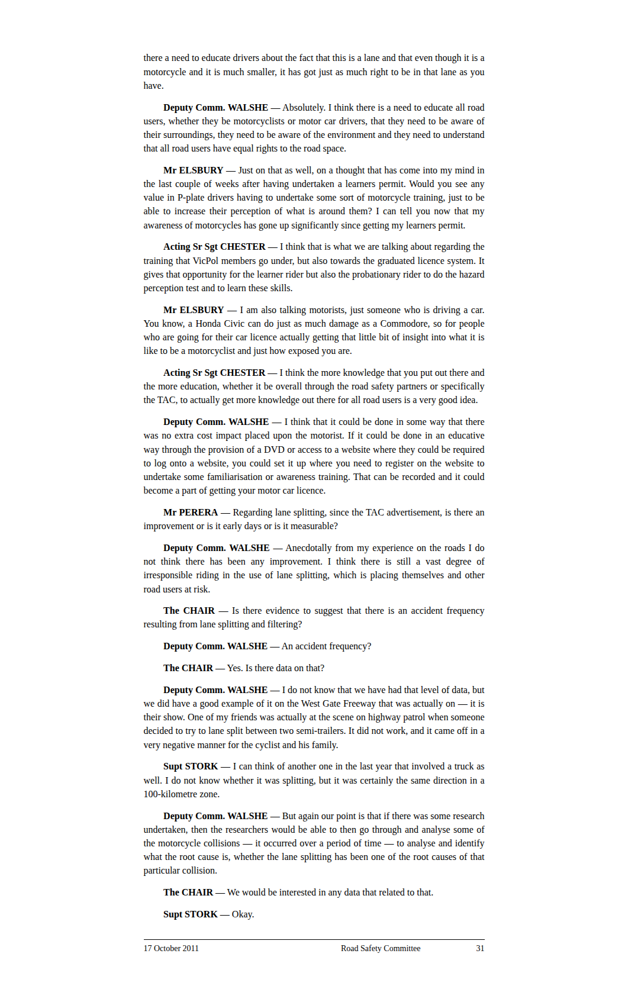there a need to educate drivers about the fact that this is a lane and that even though it is a motorcycle and it is much smaller, it has got just as much right to be in that lane as you have.
Deputy Comm. WALSHE — Absolutely. I think there is a need to educate all road users, whether they be motorcyclists or motor car drivers, that they need to be aware of their surroundings, they need to be aware of the environment and they need to understand that all road users have equal rights to the road space.
Mr ELSBURY — Just on that as well, on a thought that has come into my mind in the last couple of weeks after having undertaken a learners permit. Would you see any value in P-plate drivers having to undertake some sort of motorcycle training, just to be able to increase their perception of what is around them? I can tell you now that my awareness of motorcycles has gone up significantly since getting my learners permit.
Acting Sr Sgt CHESTER — I think that is what we are talking about regarding the training that VicPol members go under, but also towards the graduated licence system. It gives that opportunity for the learner rider but also the probationary rider to do the hazard perception test and to learn these skills.
Mr ELSBURY — I am also talking motorists, just someone who is driving a car. You know, a Honda Civic can do just as much damage as a Commodore, so for people who are going for their car licence actually getting that little bit of insight into what it is like to be a motorcyclist and just how exposed you are.
Acting Sr Sgt CHESTER — I think the more knowledge that you put out there and the more education, whether it be overall through the road safety partners or specifically the TAC, to actually get more knowledge out there for all road users is a very good idea.
Deputy Comm. WALSHE — I think that it could be done in some way that there was no extra cost impact placed upon the motorist. If it could be done in an educative way through the provision of a DVD or access to a website where they could be required to log onto a website, you could set it up where you need to register on the website to undertake some familiarisation or awareness training. That can be recorded and it could become a part of getting your motor car licence.
Mr PERERA — Regarding lane splitting, since the TAC advertisement, is there an improvement or is it early days or is it measurable?
Deputy Comm. WALSHE — Anecdotally from my experience on the roads I do not think there has been any improvement. I think there is still a vast degree of irresponsible riding in the use of lane splitting, which is placing themselves and other road users at risk.
The CHAIR — Is there evidence to suggest that there is an accident frequency resulting from lane splitting and filtering?
Deputy Comm. WALSHE — An accident frequency?
The CHAIR — Yes. Is there data on that?
Deputy Comm. WALSHE — I do not know that we have had that level of data, but we did have a good example of it on the West Gate Freeway that was actually on — it is their show. One of my friends was actually at the scene on highway patrol when someone decided to try to lane split between two semi-trailers. It did not work, and it came off in a very negative manner for the cyclist and his family.
Supt STORK — I can think of another one in the last year that involved a truck as well. I do not know whether it was splitting, but it was certainly the same direction in a 100-kilometre zone.
Deputy Comm. WALSHE — But again our point is that if there was some research undertaken, then the researchers would be able to then go through and analyse some of the motorcycle collisions — it occurred over a period of time — to analyse and identify what the root cause is, whether the lane splitting has been one of the root causes of that particular collision.
The CHAIR — We would be interested in any data that related to that.
Supt STORK — Okay.
17 October 2011 Road Safety Committee 31